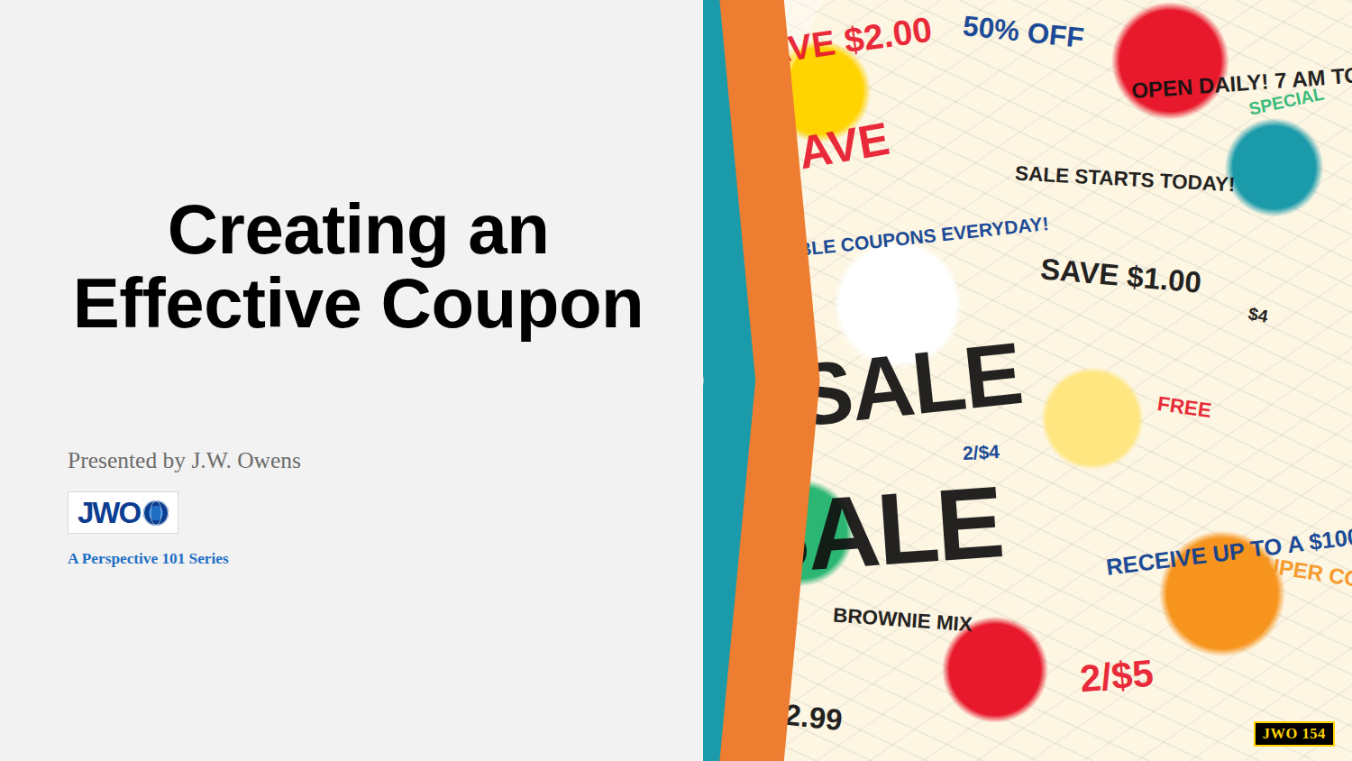Creating an Effective Coupon
Presented by J.W. Owens
JWO
A Perspective 101 Series
Save $2.00 50% Off Open Daily! 7 AM to 9 PM Save Sale Starts Today! Double Coupons Everyday! Save $1.00 Sale Free Sale Receive Up To A $100 Rebate Brownie Mix 2/$5 $2.99 Special $4 2/$4 Super Coupon
JWO 154